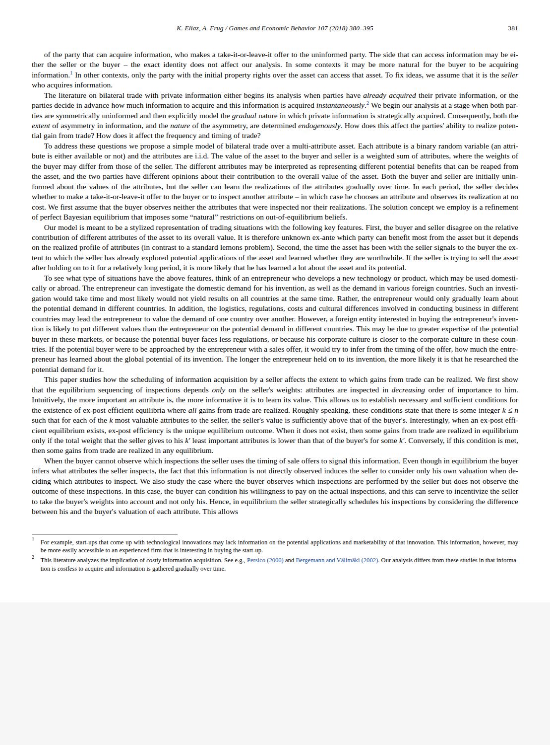K. Eliaz, A. Frug / Games and Economic Behavior 107 (2018) 380–395 381
of the party that can acquire information, who makes a take-it-or-leave-it offer to the uninformed party. The side that can access information may be either the seller or the buyer – the exact identity does not affect our analysis. In some contexts it may be more natural for the buyer to be acquiring information.1 In other contexts, only the party with the initial property rights over the asset can access that asset. To fix ideas, we assume that it is the seller who acquires information.
The literature on bilateral trade with private information either begins its analysis when parties have already acquired their private information, or the parties decide in advance how much information to acquire and this information is acquired instantaneously.2 We begin our analysis at a stage when both parties are symmetrically uninformed and then explicitly model the gradual nature in which private information is strategically acquired. Consequently, both the extent of asymmetry in information, and the nature of the asymmetry, are determined endogenously. How does this affect the parties' ability to realize potential gain from trade? How does it affect the frequency and timing of trade?
To address these questions we propose a simple model of bilateral trade over a multi-attribute asset. Each attribute is a binary random variable (an attribute is either available or not) and the attributes are i.i.d. The value of the asset to the buyer and seller is a weighted sum of attributes, where the weights of the buyer may differ from those of the seller. The different attributes may be interpreted as representing different potential benefits that can be reaped from the asset, and the two parties have different opinions about their contribution to the overall value of the asset. Both the buyer and seller are initially uninformed about the values of the attributes, but the seller can learn the realizations of the attributes gradually over time. In each period, the seller decides whether to make a take-it-or-leave-it offer to the buyer or to inspect another attribute – in which case he chooses an attribute and observes its realization at no cost. We first assume that the buyer observes neither the attributes that were inspected nor their realizations. The solution concept we employ is a refinement of perfect Bayesian equilibrium that imposes some “natural” restrictions on out-of-equilibrium beliefs.
Our model is meant to be a stylized representation of trading situations with the following key features. First, the buyer and seller disagree on the relative contribution of different attributes of the asset to its overall value. It is therefore unknown ex-ante which party can benefit most from the asset but it depends on the realized profile of attributes (in contrast to a standard lemons problem). Second, the time the asset has been with the seller signals to the buyer the extent to which the seller has already explored potential applications of the asset and learned whether they are worthwhile. If the seller is trying to sell the asset after holding on to it for a relatively long period, it is more likely that he has learned a lot about the asset and its potential.
To see what type of situations have the above features, think of an entrepreneur who develops a new technology or product, which may be used domestically or abroad. The entrepreneur can investigate the domestic demand for his invention, as well as the demand in various foreign countries. Such an investigation would take time and most likely would not yield results on all countries at the same time. Rather, the entrepreneur would only gradually learn about the potential demand in different countries. In addition, the logistics, regulations, costs and cultural differences involved in conducting business in different countries may lead the entrepreneur to value the demand of one country over another. However, a foreign entity interested in buying the entrepreneur's invention is likely to put different values than the entrepreneur on the potential demand in different countries. This may be due to greater expertise of the potential buyer in these markets, or because the potential buyer faces less regulations, or because his corporate culture is closer to the corporate culture in these countries. If the potential buyer were to be approached by the entrepreneur with a sales offer, it would try to infer from the timing of the offer, how much the entrepreneur has learned about the global potential of its invention. The longer the entrepreneur held on to its invention, the more likely it is that he researched the potential demand for it.
This paper studies how the scheduling of information acquisition by a seller affects the extent to which gains from trade can be realized. We first show that the equilibrium sequencing of inspections depends only on the seller's weights: attributes are inspected in decreasing order of importance to him. Intuitively, the more important an attribute is, the more informative it is to learn its value. This allows us to establish necessary and sufficient conditions for the existence of ex-post efficient equilibria where all gains from trade are realized. Roughly speaking, these conditions state that there is some integer k ≤ n such that for each of the k most valuable attributes to the seller, the seller's value is sufficiently above that of the buyer's. Interestingly, when an ex-post efficient equilibrium exists, ex-post efficiency is the unique equilibrium outcome. When it does not exist, then some gains from trade are realized in equilibrium only if the total weight that the seller gives to his k′ least important attributes is lower than that of the buyer's for some k′. Conversely, if this condition is met, then some gains from trade are realized in any equilibrium.
When the buyer cannot observe which inspections the seller uses the timing of sale offers to signal this information. Even though in equilibrium the buyer infers what attributes the seller inspects, the fact that this information is not directly observed induces the seller to consider only his own valuation when deciding which attributes to inspect. We also study the case where the buyer observes which inspections are performed by the seller but does not observe the outcome of these inspections. In this case, the buyer can condition his willingness to pay on the actual inspections, and this can serve to incentivize the seller to take the buyer's weights into account and not only his. Hence, in equilibrium the seller strategically schedules his inspections by considering the difference between his and the buyer's valuation of each attribute. This allows
1 For example, start-ups that come up with technological innovations may lack information on the potential applications and marketability of that innovation. This information, however, may be more easily accessible to an experienced firm that is interesting in buying the start-up.
2 This literature analyzes the implication of costly information acquisition. See e.g., Persico (2000) and Bergemann and Välimäki (2002). Our analysis differs from these studies in that information is costless to acquire and information is gathered gradually over time.